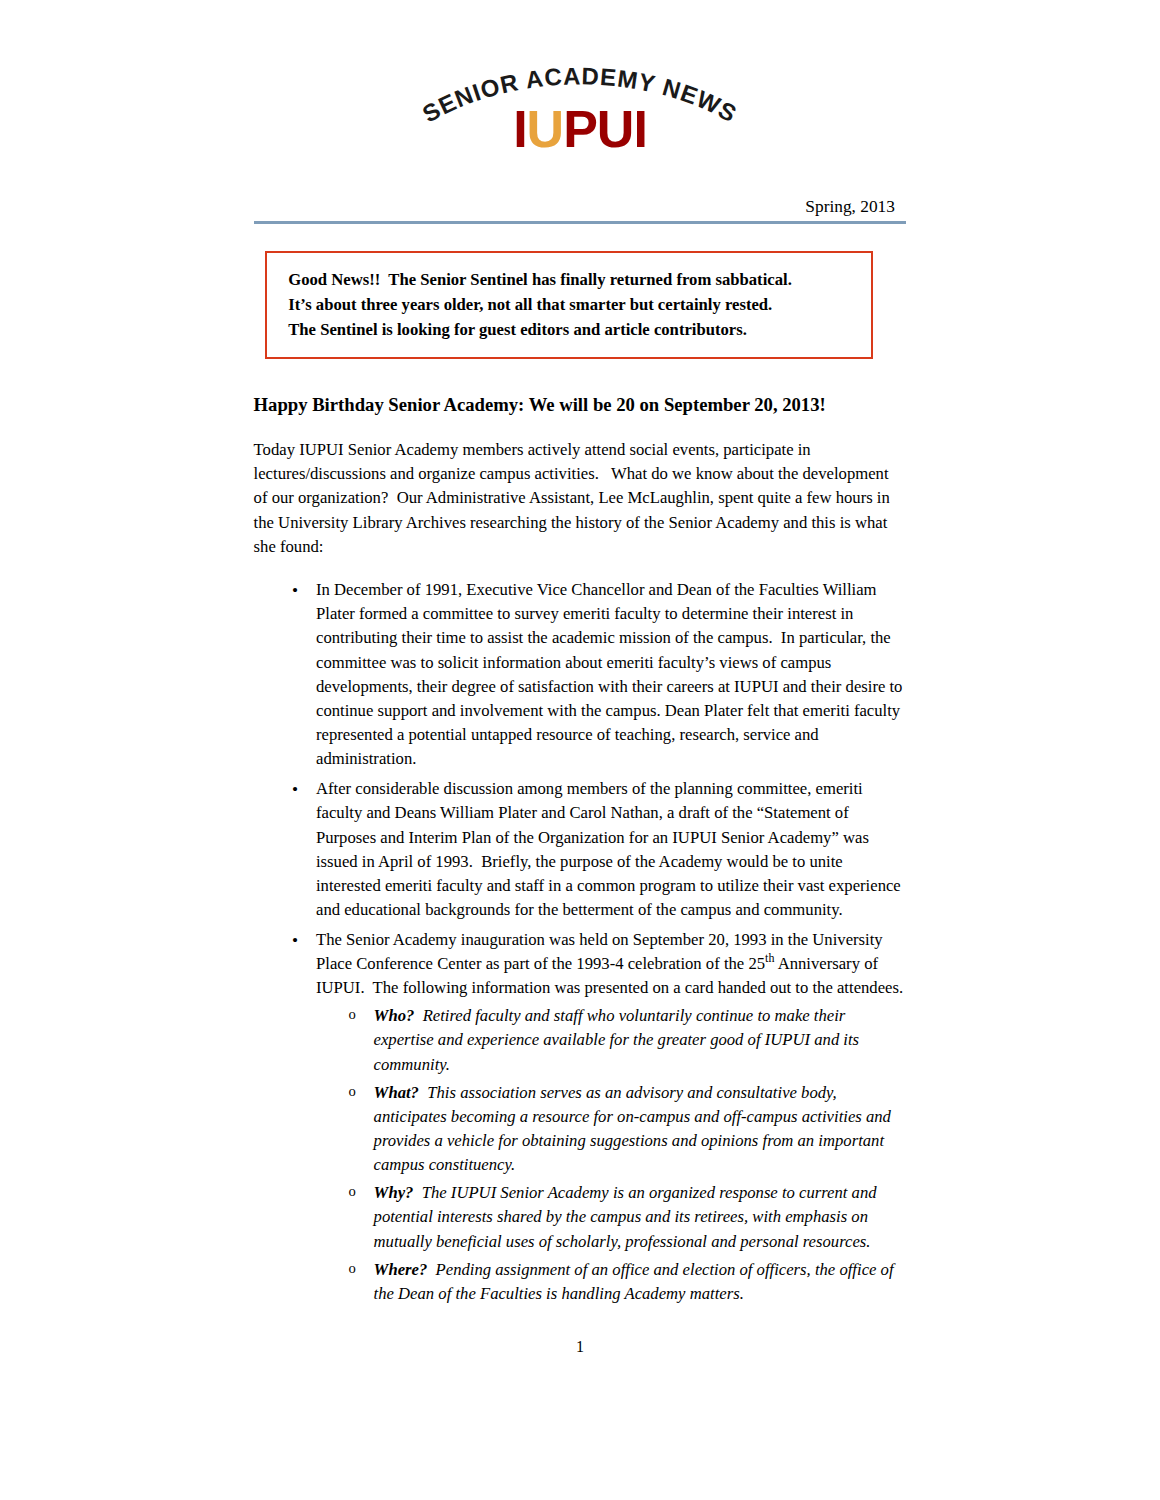SENIOR ACADEMY NEWS
IUPUI
Senior Academy News IUPUI
Spring, 2013
Good News!! The Senior Sentinel has finally returned from sabbatical.
It’s about three years older, not all that smarter but certainly rested.
The Sentinel is looking for guest editors and article contributors.
Happy Birthday Senior Academy: We will be 20 on September 20, 2013!
Today IUPUI Senior Academy members actively attend social events, participate in lectures/discussions and organize campus activities. What do we know about the development of our organization? Our Administrative Assistant, Lee McLaughlin, spent quite a few hours in the University Library Archives researching the history of the Senior Academy and this is what she found:
In December of 1991, Executive Vice Chancellor and Dean of the Faculties William Plater formed a committee to survey emeriti faculty to determine their interest in contributing their time to assist the academic mission of the campus. In particular, the committee was to solicit information about emeriti faculty’s views of campus developments, their degree of satisfaction with their careers at IUPUI and their desire to continue support and involvement with the campus. Dean Plater felt that emeriti faculty represented a potential untapped resource of teaching, research, service and administration.
After considerable discussion among members of the planning committee, emeriti faculty and Deans William Plater and Carol Nathan, a draft of the “Statement of Purposes and Interim Plan of the Organization for an IUPUI Senior Academy” was issued in April of 1993. Briefly, the purpose of the Academy would be to unite interested emeriti faculty and staff in a common program to utilize their vast experience and educational backgrounds for the betterment of the campus and community.
The Senior Academy inauguration was held on September 20, 1993 in the University Place Conference Center as part of the 1993-4 celebration of the 25th Anniversary of IUPUI. The following information was presented on a card handed out to the attendees.
Who? Retired faculty and staff who voluntarily continue to make their expertise and experience available for the greater good of IUPUI and its community.
What? This association serves as an advisory and consultative body, anticipates becoming a resource for on-campus and off-campus activities and provides a vehicle for obtaining suggestions and opinions from an important campus constituency.
Why? The IUPUI Senior Academy is an organized response to current and potential interests shared by the campus and its retirees, with emphasis on mutually beneficial uses of scholarly, professional and personal resources.
Where? Pending assignment of an office and election of officers, the office of the Dean of the Faculties is handling Academy matters.
1